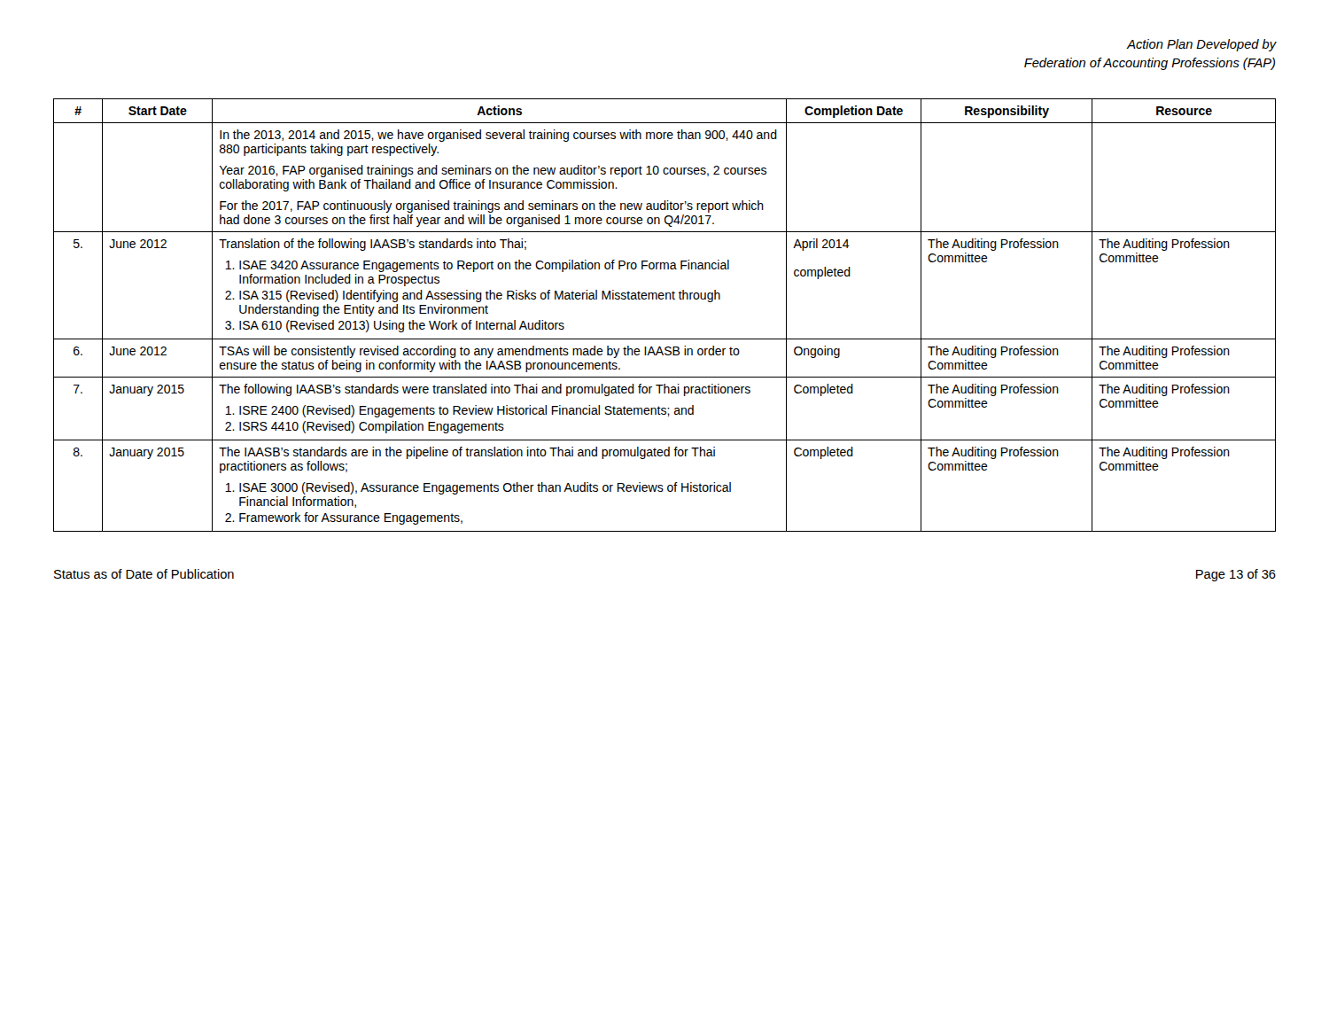Action Plan Developed by
Federation of Accounting Professions (FAP)
| # | Start Date | Actions | Completion Date | Responsibility | Resource |
| --- | --- | --- | --- | --- | --- |
| | | In the 2013, 2014 and 2015, we have organised several training courses with more than 900, 440 and 880 participants taking part respectively. Year 2016, FAP organised trainings and seminars on the new auditor’s report 10 courses, 2 courses collaborating with Bank of Thailand and Office of Insurance Commission. For the 2017, FAP continuously organised trainings and seminars on the new auditor’s report which had done 3 courses on the first half year and will be organised 1 more course on Q4/2017. | | | |
| 5. | June 2012 | Translation of the following IAASB’s standards into Thai; ISAE 3420 Assurance Engagements to Report on the Compilation of Pro Forma Financial Information Included in a Prospectus ISA 315 (Revised) Identifying and Assessing the Risks of Material Misstatement through Understanding the Entity and Its Environment ISA 610 (Revised 2013) Using the Work of Internal Auditors | April 2014 completed | The Auditing Profession Committee | The Auditing Profession Committee |
| 6. | June 2012 | TSAs will be consistently revised according to any amendments made by the IAASB in order to ensure the status of being in conformity with the IAASB pronouncements. | Ongoing | The Auditing Profession Committee | The Auditing Profession Committee |
| 7. | January 2015 | The following IAASB’s standards were translated into Thai and promulgated for Thai practitioners ISRE 2400 (Revised) Engagements to Review Historical Financial Statements; and ISRS 4410 (Revised) Compilation Engagements | Completed | The Auditing Profession Committee | The Auditing Profession Committee |
| 8. | January 2015 | The IAASB’s standards are in the pipeline of translation into Thai and promulgated for Thai practitioners as follows; ISAE 3000 (Revised), Assurance Engagements Other than Audits or Reviews of Historical Financial Information, Framework for Assurance Engagements, | Completed | The Auditing Profession Committee | The Auditing Profession Committee |
Status as of Date of Publication Page 13 of 36